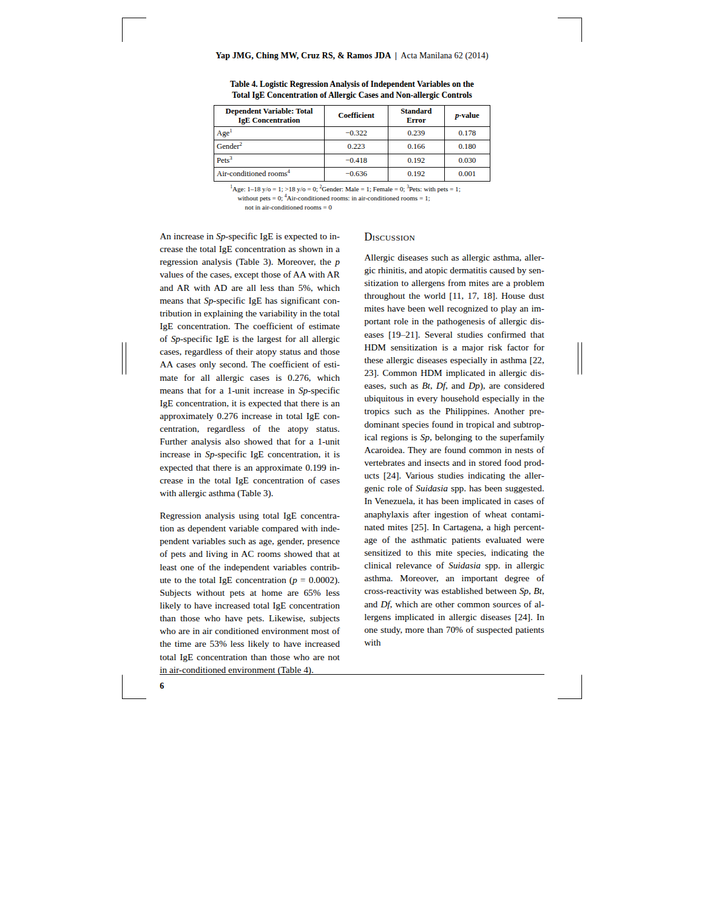Yap JMG, Ching MW, Cruz RS, & Ramos JDA|Acta Manilana 62 (2014)
Table 4. Logistic Regression Analysis of Independent Variables on the
Total IgE Concentration of Allergic Cases and Non-allergic Controls
| Dependent Variable: Total IgE Concentration | Coefficient | Standard Error | p -value |
| --- | --- | --- | --- |
| Age 1 | −0.322 | 0.239 | 0.178 |
| Gender 2 | 0.223 | 0.166 | 0.180 |
| Pets 3 | −0.418 | 0.192 | 0.030 |
| Air-conditioned rooms 4 | −0.636 | 0.192 | 0.001 |
1Age: 1–18 y/o = 1; >18 y/o = 0; 2Gender: Male = 1; Female = 0; 3Pets: with pets = 1; without pets = 0; 4Air-conditioned rooms: in air-conditioned rooms = 1; not in air-conditioned rooms = 0
An increase in Sp-specific IgE is expected to increase the total IgE concentration as shown in a regression analysis (Table 3). Moreover, the p values of the cases, except those of AA with AR and AR with AD are all less than 5%, which means that Sp-specific IgE has significant contribution in explaining the variability in the total IgE concentration. The coefficient of estimate of Sp-specific IgE is the largest for all allergic cases, regardless of their atopy status and those AA cases only second. The coefficient of estimate for all allergic cases is 0.276, which means that for a 1-unit increase in Sp-specific IgE concentration, it is expected that there is an approximately 0.276 increase in total IgE concentration, regardless of the atopy status. Further analysis also showed that for a 1-unit increase in Sp-specific IgE concentration, it is expected that there is an approximate 0.199 increase in the total IgE concentration of cases with allergic asthma (Table 3).
Regression analysis using total IgE concentration as dependent variable compared with independent variables such as age, gender, presence of pets and living in AC rooms showed that at least one of the independent variables contribute to the total IgE concentration (p = 0.0002). Subjects without pets at home are 65% less likely to have increased total IgE concentration than those who have pets. Likewise, subjects who are in air conditioned environment most of the time are 53% less likely to have increased total IgE concentration than those who are not in air-conditioned environment (Table 4).
Discussion
Allergic diseases such as allergic asthma, allergic rhinitis, and atopic dermatitis caused by sensitization to allergens from mites are a problem throughout the world [11, 17, 18]. House dust mites have been well recognized to play an important role in the pathogenesis of allergic diseases [19–21]. Several studies confirmed that HDM sensitization is a major risk factor for these allergic diseases especially in asthma [22, 23]. Common HDM implicated in allergic diseases, such as Bt, Df, and Dp), are considered ubiquitous in every household especially in the tropics such as the Philippines. Another predominant species found in tropical and subtropical regions is Sp, belonging to the superfamily Acaroidea. They are found common in nests of vertebrates and insects and in stored food products [24]. Various studies indicating the allergenic role of Suidasia spp. has been suggested. In Venezuela, it has been implicated in cases of anaphylaxis after ingestion of wheat contaminated mites [25]. In Cartagena, a high percentage of the asthmatic patients evaluated were sensitized to this mite species, indicating the clinical relevance of Suidasia spp. in allergic asthma. Moreover, an important degree of cross-reactivity was established between Sp, Bt, and Df, which are other common sources of allergens implicated in allergic diseases [24]. In one study, more than 70% of suspected patients with
6